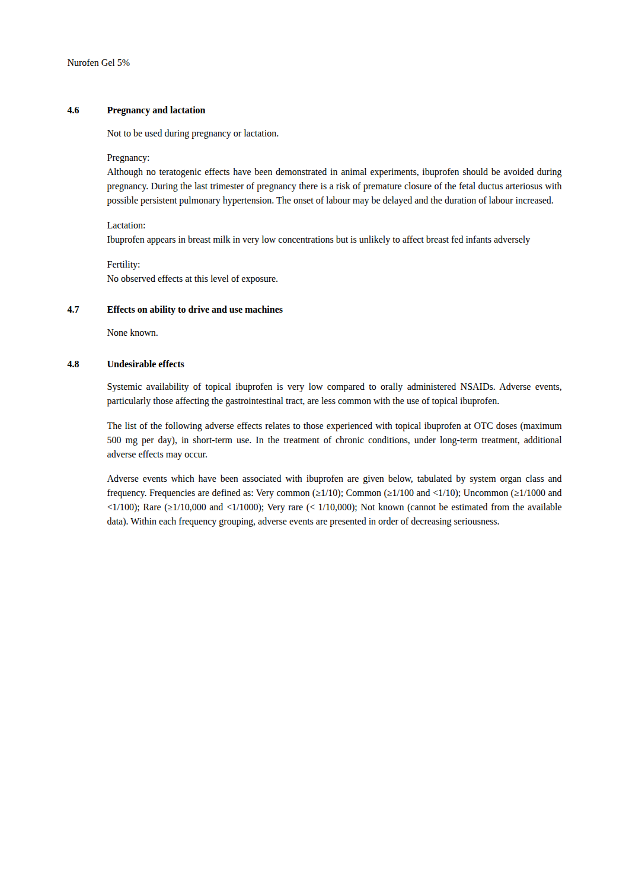Nurofen Gel 5%
4.6 Pregnancy and lactation
Not to be used during pregnancy or lactation.
Pregnancy:
Although no teratogenic effects have been demonstrated in animal experiments, ibuprofen should be avoided during pregnancy. During the last trimester of pregnancy there is a risk of premature closure of the fetal ductus arteriosus with possible persistent pulmonary hypertension. The onset of labour may be delayed and the duration of labour increased.
Lactation:
Ibuprofen appears in breast milk in very low concentrations but is unlikely to affect breast fed infants adversely
Fertility:
No observed effects at this level of exposure.
4.7 Effects on ability to drive and use machines
None known.
4.8 Undesirable effects
Systemic availability of topical ibuprofen is very low compared to orally administered NSAIDs. Adverse events, particularly those affecting the gastrointestinal tract, are less common with the use of topical ibuprofen.
The list of the following adverse effects relates to those experienced with topical ibuprofen at OTC doses (maximum 500 mg per day), in short-term use. In the treatment of chronic conditions, under long-term treatment, additional adverse effects may occur.
Adverse events which have been associated with ibuprofen are given below, tabulated by system organ class and frequency. Frequencies are defined as: Very common (≥1/10); Common (≥1/100 and <1/10); Uncommon (≥1/1000 and <1/100); Rare (≥1/10,000 and <1/1000); Very rare (< 1/10,000); Not known (cannot be estimated from the available data). Within each frequency grouping, adverse events are presented in order of decreasing seriousness.